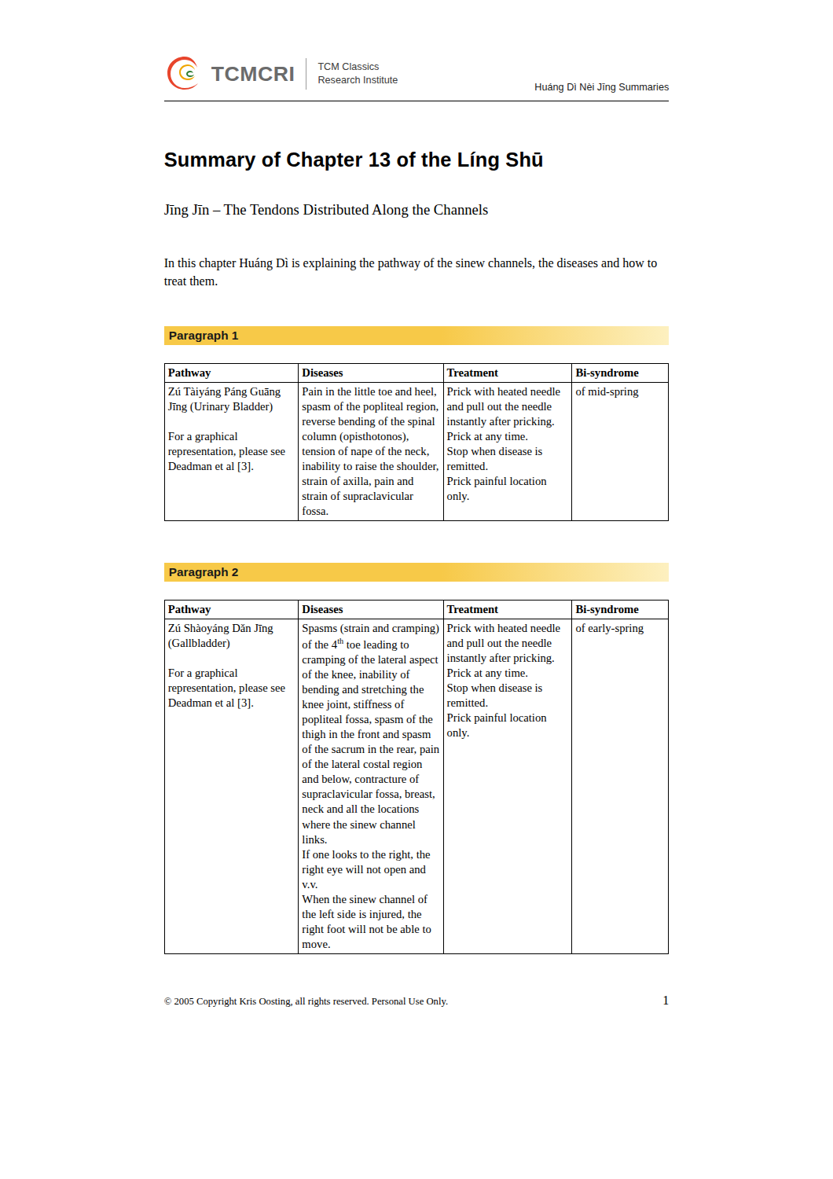TCMCRI
TCM Classics
Research Institute
Huáng Dì Nèi Jīng Summaries
Summary of Chapter 13 of the Líng Shū
Jīng Jīn – The Tendons Distributed Along the Channels
In this chapter Huáng Dì is explaining the pathway of the sinew channels, the diseases and how to treat them.
Paragraph 1
| Pathway | Diseases | Treatment | Bi-syndrome |
| --- | --- | --- | --- |
| Zú Tàiyáng Páng Guāng Jīng (Urinary Bladder) For a graphical representation, please see Deadman et al [3]. | Pain in the little toe and heel, spasm of the popliteal region, reverse bending of the spinal column (opisthotonos), tension of nape of the neck, inability to raise the shoulder, strain of axilla, pain and strain of supraclavicular fossa. | Prick with heated needle and pull out the needle instantly after pricking. Prick at any time. Stop when disease is remitted. Prick painful location only. | of mid-spring |
Paragraph 2
| Pathway | Diseases | Treatment | Bi-syndrome |
| --- | --- | --- | --- |
| Zú Shàoyáng Dǎn Jīng (Gallbladder) For a graphical representation, please see Deadman et al [3]. | Spasms (strain and cramping) of the 4 th toe leading to cramping of the lateral aspect of the knee, inability of bending and stretching the knee joint, stiffness of popliteal fossa, spasm of the thigh in the front and spasm of the sacrum in the rear, pain of the lateral costal region and below, contracture of supraclavicular fossa, breast, neck and all the locations where the sinew channel links. If one looks to the right, the right eye will not open and v.v. When the sinew channel of the left side is injured, the right foot will not be able to move. | Prick with heated needle and pull out the needle instantly after pricking. Prick at any time. Stop when disease is remitted. Prick painful location only. | of early-spring |
© 2005 Copyright Kris Oosting, all rights reserved. Personal Use Only.
1